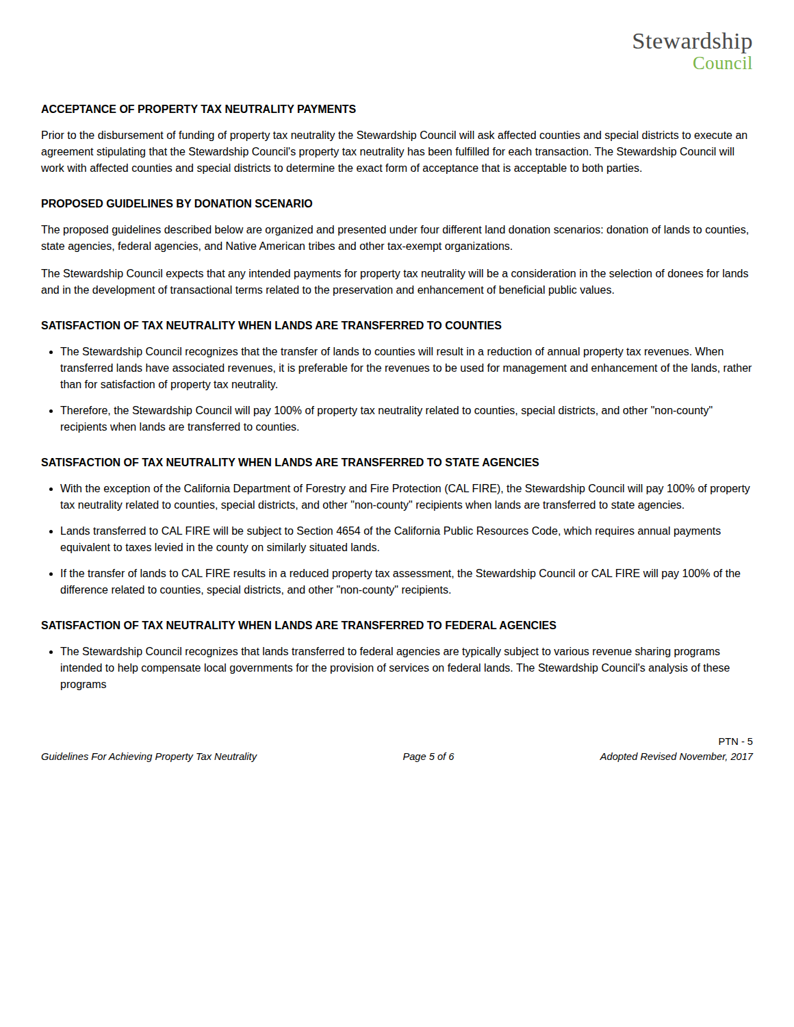Stewardship Council
Acceptance of Property Tax Neutrality Payments
Prior to the disbursement of funding of property tax neutrality the Stewardship Council will ask affected counties and special districts to execute an agreement stipulating that the Stewardship Council's property tax neutrality has been fulfilled for each transaction. The Stewardship Council will work with affected counties and special districts to determine the exact form of acceptance that is acceptable to both parties.
Proposed Guidelines by Donation Scenario
The proposed guidelines described below are organized and presented under four different land donation scenarios: donation of lands to counties, state agencies, federal agencies, and Native American tribes and other tax-exempt organizations.
The Stewardship Council expects that any intended payments for property tax neutrality will be a consideration in the selection of donees for lands and in the development of transactional terms related to the preservation and enhancement of beneficial public values.
Satisfaction of Tax Neutrality When Lands Are Transferred to Counties
The Stewardship Council recognizes that the transfer of lands to counties will result in a reduction of annual property tax revenues. When transferred lands have associated revenues, it is preferable for the revenues to be used for management and enhancement of the lands, rather than for satisfaction of property tax neutrality.
Therefore, the Stewardship Council will pay 100% of property tax neutrality related to counties, special districts, and other "non-county" recipients when lands are transferred to counties.
Satisfaction of Tax Neutrality When Lands Are Transferred to State Agencies
With the exception of the California Department of Forestry and Fire Protection (CAL FIRE), the Stewardship Council will pay 100% of property tax neutrality related to counties, special districts, and other "non-county" recipients when lands are transferred to state agencies.
Lands transferred to CAL FIRE will be subject to Section 4654 of the California Public Resources Code, which requires annual payments equivalent to taxes levied in the county on similarly situated lands.
If the transfer of lands to CAL FIRE results in a reduced property tax assessment, the Stewardship Council or CAL FIRE will pay 100% of the difference related to counties, special districts, and other "non-county" recipients.
Satisfaction of Tax Neutrality When Lands Are Transferred to Federal Agencies
The Stewardship Council recognizes that lands transferred to federal agencies are typically subject to various revenue sharing programs intended to help compensate local governments for the provision of services on federal lands. The Stewardship Council's analysis of these programs
Guidelines For Achieving Property Tax Neutrality
Page 5 of 6
PTN - 5
Adopted Revised November, 2017